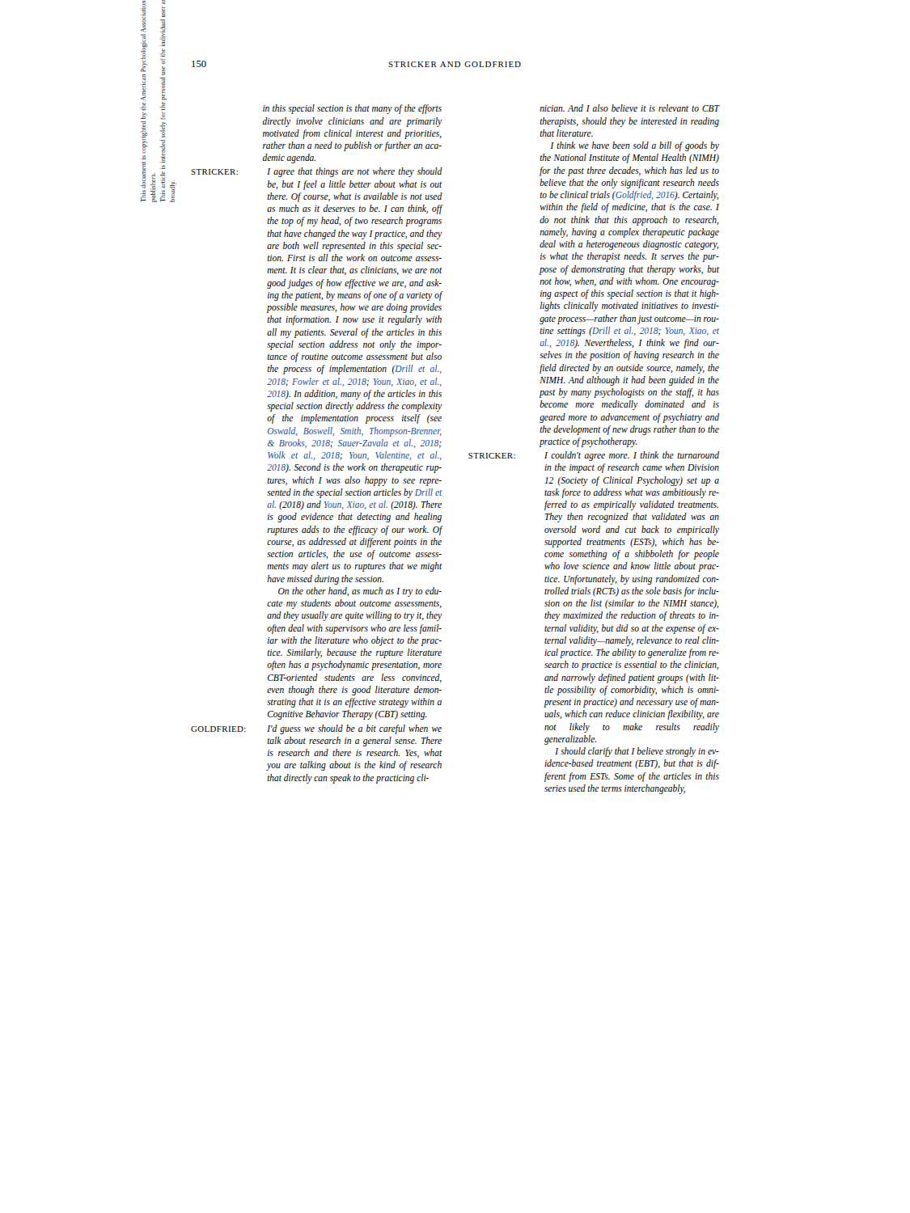This document is copyrighted by the American Psychological Association or one of its allied publishers.
This article is intended solely for the personal use of the individual user and is not to be disseminated broadly.
150
STRICKER AND GOLDFRIED
in this special section is that many of the efforts directly involve clinicians and are primarily motivated from clinical interest and priorities, rather than a need to publish or further an academic agenda.
STRICKER:
I agree that things are not where they should be, but I feel a little better about what is out there. Of course, what is available is not used as much as it deserves to be. I can think, off the top of my head, of two research programs that have changed the way I practice, and they are both well represented in this special section. First is all the work on outcome assessment. It is clear that, as clinicians, we are not good judges of how effective we are, and asking the patient, by means of one of a variety of possible measures, how we are doing provides that information. I now use it regularly with all my patients. Several of the articles in this special section address not only the importance of routine outcome assessment but also the process of implementation (Drill et al., 2018; Fowler et al., 2018; Youn, Xiao, et al., 2018). In addition, many of the articles in this special section directly address the complexity of the implementation process itself (see Oswald, Boswell, Smith, Thompson-Brenner, & Brooks, 2018; Sauer-Zavala et al., 2018; Wolk et al., 2018; Youn, Valentine, et al., 2018). Second is the work on therapeutic ruptures, which I was also happy to see represented in the special section articles by Drill et al. (2018) and Youn, Xiao, et al. (2018). There is good evidence that detecting and healing ruptures adds to the efficacy of our work. Of course, as addressed at different points in the section articles, the use of outcome assessments may alert us to ruptures that we might have missed during the session.
On the other hand, as much as I try to educate my students about outcome assessments, and they usually are quite willing to try it, they often deal with supervisors who are less familiar with the literature who object to the practice. Similarly, because the rupture literature often has a psychodynamic presentation, more CBT-oriented students are less convinced, even though there is good literature demonstrating that it is an effective strategy within a Cognitive Behavior Therapy (CBT) setting.
GOLDFRIED:
I'd guess we should be a bit careful when we talk about research in a general sense. There is research and there is research. Yes, what you are talking about is the kind of research that directly can speak to the practicing cli-
nician. And I also believe it is relevant to CBT therapists, should they be interested in reading that literature.
I think we have been sold a bill of goods by the National Institute of Mental Health (NIMH) for the past three decades, which has led us to believe that the only significant research needs to be clinical trials (Goldfried, 2016). Certainly, within the field of medicine, that is the case. I do not think that this approach to research, namely, having a complex therapeutic package deal with a heterogeneous diagnostic category, is what the therapist needs. It serves the purpose of demonstrating that therapy works, but not how, when, and with whom. One encouraging aspect of this special section is that it highlights clinically motivated initiatives to investigate process—rather than just outcome—in routine settings (Drill et al., 2018; Youn, Xiao, et al., 2018). Nevertheless, I think we find ourselves in the position of having research in the field directed by an outside source, namely, the NIMH. And although it had been guided in the past by many psychologists on the staff, it has become more medically dominated and is geared more to advancement of psychiatry and the development of new drugs rather than to the practice of psychotherapy.
STRICKER:
I couldn't agree more. I think the turnaround in the impact of research came when Division 12 (Society of Clinical Psychology) set up a task force to address what was ambitiously referred to as empirically validated treatments. They then recognized that validated was an oversold word and cut back to empirically supported treatments (ESTs), which has become something of a shibboleth for people who love science and know little about practice. Unfortunately, by using randomized controlled trials (RCTs) as the sole basis for inclusion on the list (similar to the NIMH stance), they maximized the reduction of threats to internal validity, but did so at the expense of external validity—namely, relevance to real clinical practice. The ability to generalize from research to practice is essential to the clinician, and narrowly defined patient groups (with little possibility of comorbidity, which is omnipresent in practice) and necessary use of manuals, which can reduce clinician flexibility, are not likely to make results readily generalizable.
I should clarify that I believe strongly in evidence-based treatment (EBT), but that is different from ESTs. Some of the articles in this series used the terms interchangeably,